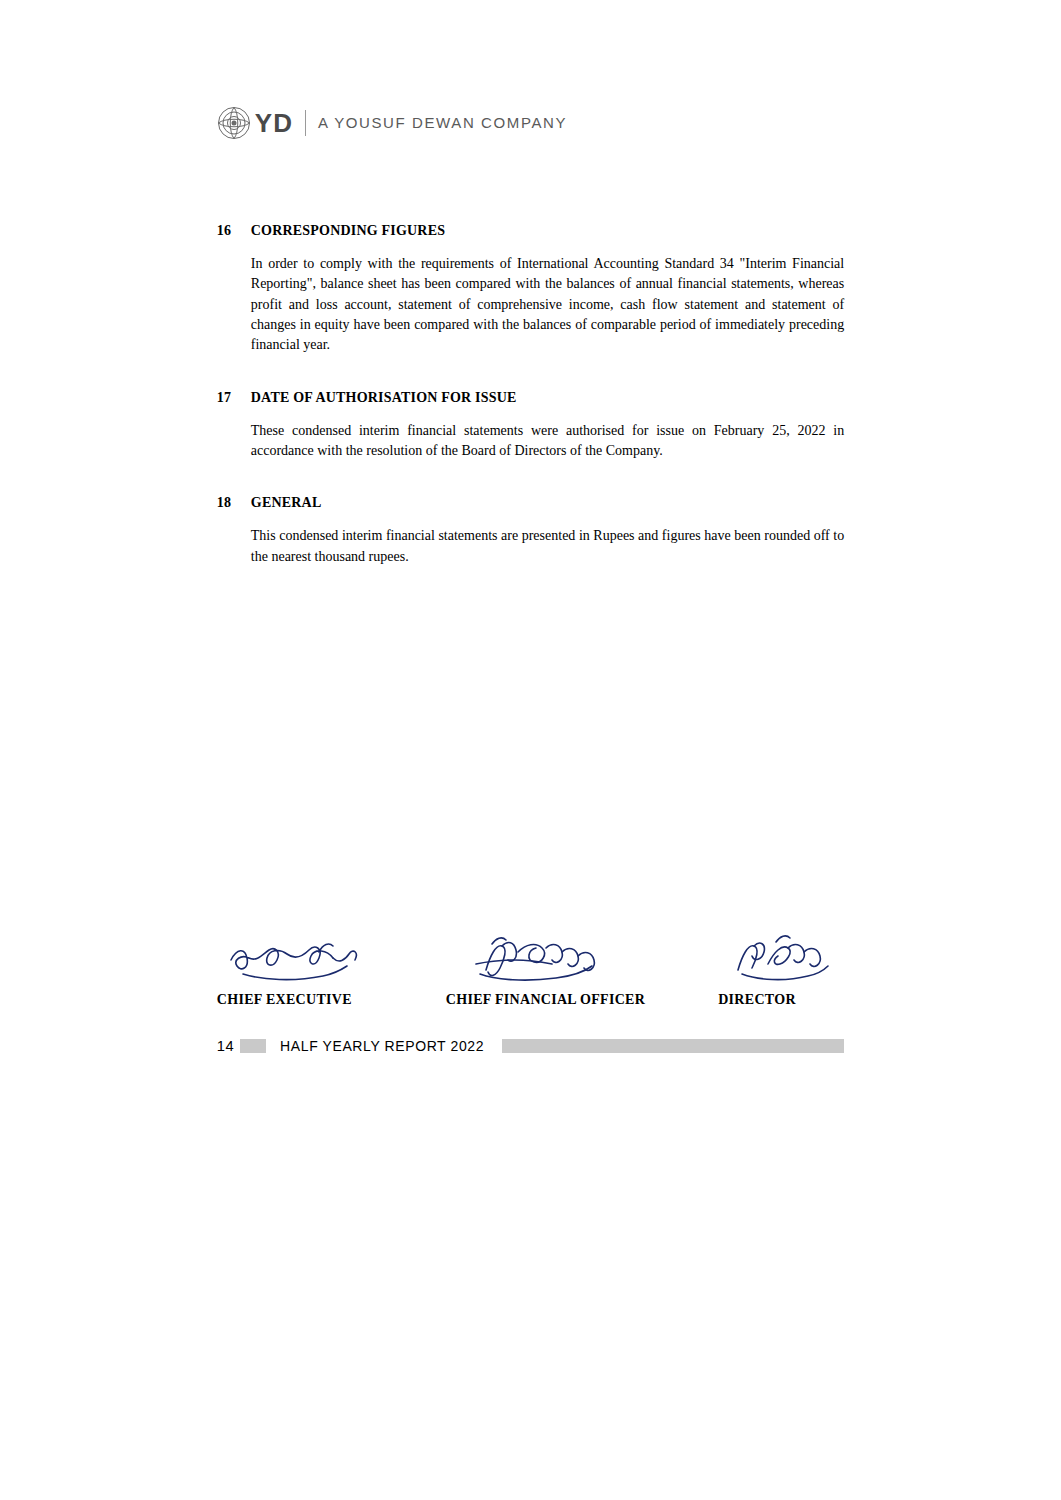YD
A Yousuf Dewan Company
16 CORRESPONDING FIGURES
In order to comply with the requirements of International Accounting Standard 34 "Interim Financial Reporting", balance sheet has been compared with the balances of annual financial statements, whereas profit and loss account, statement of comprehensive income, cash flow statement and statement of changes in equity have been compared with the balances of comparable period of immediately preceding financial year.
17 DATE OF AUTHORISATION FOR ISSUE
These condensed interim financial statements were authorised for issue on February 25, 2022 in accordance with the resolution of the Board of Directors of the Company.
18 GENERAL
This condensed interim financial statements are presented in Rupees and figures have been rounded off to the nearest thousand rupees.
CHIEF EXECUTIVE
CHIEF FINANCIAL OFFICER
DIRECTOR
14
HALF YEARLY REPORT 2022